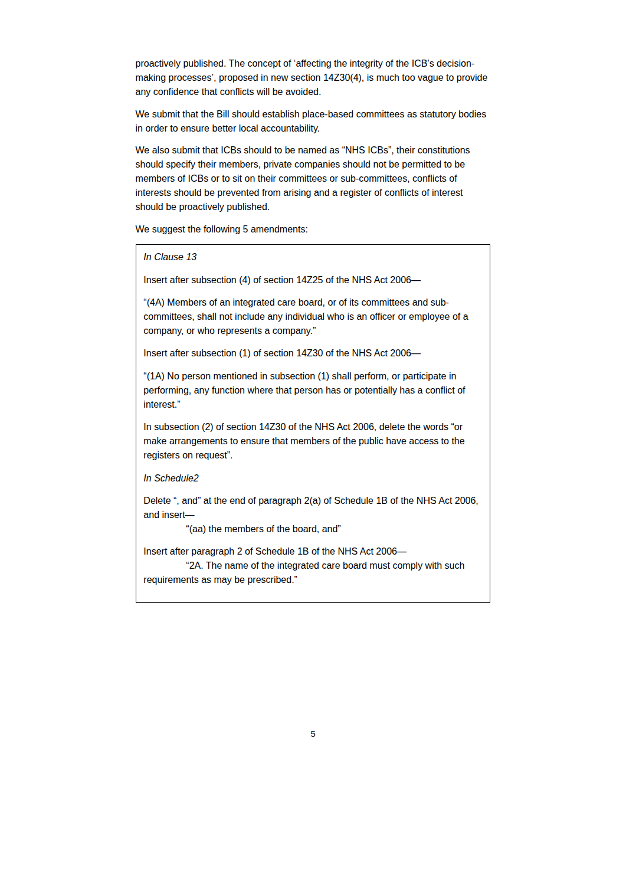proactively published. The concept of ‘affecting the integrity of the ICB’s decision-making processes’, proposed in new section 14Z30(4), is much too vague to provide any confidence that conflicts will be avoided.
We submit that the Bill should establish place-based committees as statutory bodies in order to ensure better local accountability.
We also submit that ICBs should to be named as “NHS ICBs”, their constitutions should specify their members, private companies should not be permitted to be members of ICBs or to sit on their committees or sub-committees, conflicts of interests should be prevented from arising and a register of conflicts of interest should be proactively published.
We suggest the following 5 amendments:
In Clause 13
Insert after subsection (4) of section 14Z25 of the NHS Act 2006—
“(4A) Members of an integrated care board, or of its committees and sub-committees, shall not include any individual who is an officer or employee of a company, or who represents a company.”
Insert after subsection (1) of section 14Z30 of the NHS Act 2006—
“(1A) No person mentioned in subsection (1) shall perform, or participate in performing, any function where that person has or potentially has a conflict of interest.”
In subsection (2) of section 14Z30 of the NHS Act 2006, delete the words “or make arrangements to ensure that members of the public have access to the registers on request”.
In Schedule2
Delete “, and” at the end of paragraph 2(a) of Schedule 1B of the NHS Act 2006, and insert—
“(aa) the members of the board, and”
Insert after paragraph 2 of Schedule 1B of the NHS Act 2006—
“2A. The name of the integrated care board must comply with such requirements as may be prescribed.”
5